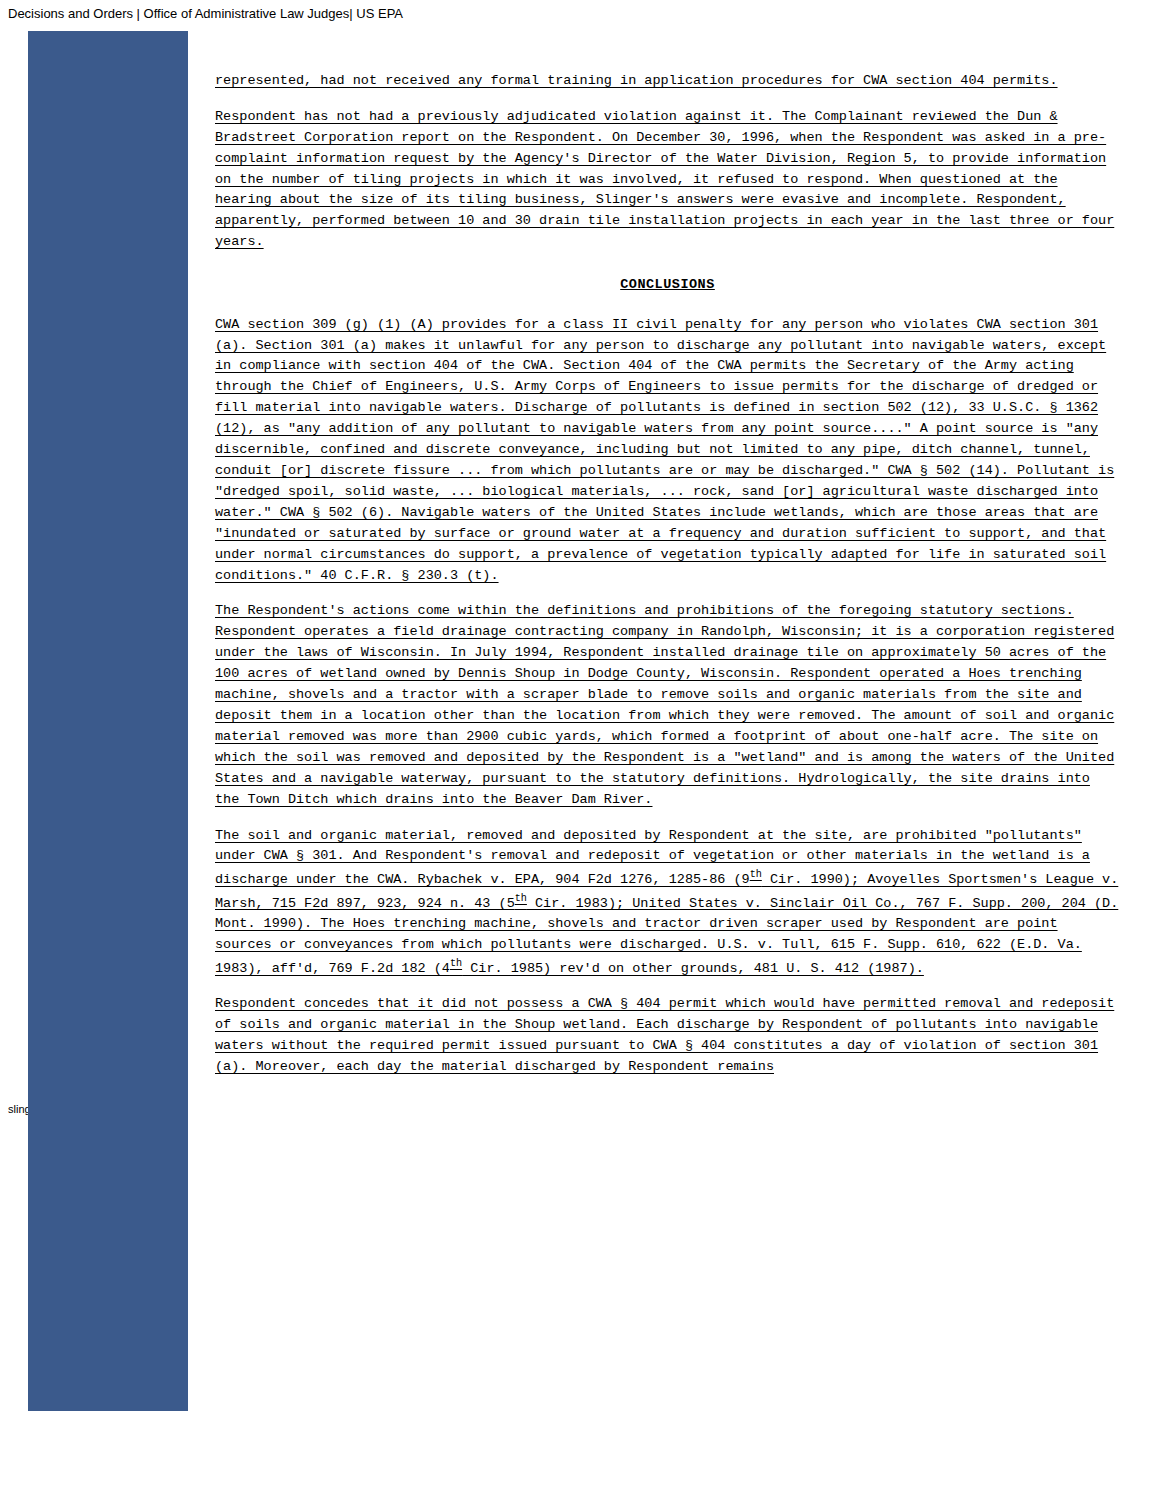Decisions and Orders | Office of Administrative Law Judges| US EPA
represented, had not received any formal training in application procedures for CWA section 404 permits.
Respondent has not had a previously adjudicated violation against it. The Complainant reviewed the Dun & Bradstreet Corporation report on the Respondent. On December 30, 1996, when the Respondent was asked in a pre-complaint information request by the Agency's Director of the Water Division, Region 5, to provide information on the number of tiling projects in which it was involved, it refused to respond. When questioned at the hearing about the size of its tiling business, Slinger's answers were evasive and incomplete. Respondent, apparently, performed between 10 and 30 drain tile installation projects in each year in the last three or four years.
CONCLUSIONS
CWA section 309 (g) (1) (A) provides for a class II civil penalty for any person who violates CWA section 301 (a). Section 301 (a) makes it unlawful for any person to discharge any pollutant into navigable waters, except in compliance with section 404 of the CWA. Section 404 of the CWA permits the Secretary of the Army acting through the Chief of Engineers, U.S. Army Corps of Engineers to issue permits for the discharge of dredged or fill material into navigable waters. Discharge of pollutants is defined in section 502 (12), 33 U.S.C. § 1362 (12), as "any addition of any pollutant to navigable waters from any point source...." A point source is "any discernible, confined and discrete conveyance, including but not limited to any pipe, ditch channel, tunnel, conduit [or] discrete fissure ... from which pollutants are or may be discharged." CWA § 502 (14). Pollutant is "dredged spoil, solid waste, ... biological materials, ... rock, sand [or] agricultural waste discharged into water." CWA § 502 (6). Navigable waters of the United States include wetlands, which are those areas that are "inundated or saturated by surface or ground water at a frequency and duration sufficient to support, and that under normal circumstances do support, a prevalence of vegetation typically adapted for life in saturated soil conditions." 40 C.F.R. § 230.3 (t).
The Respondent's actions come within the definitions and prohibitions of the foregoing statutory sections. Respondent operates a field drainage contracting company in Randolph, Wisconsin; it is a corporation registered under the laws of Wisconsin. In July 1994, Respondent installed drainage tile on approximately 50 acres of the 100 acres of wetland owned by Dennis Shoup in Dodge County, Wisconsin. Respondent operated a Hoes trenching machine, shovels and a tractor with a scraper blade to remove soils and organic materials from the site and deposit them in a location other than the location from which they were removed. The amount of soil and organic material removed was more than 2900 cubic yards, which formed a footprint of about one-half acre. The site on which the soil was removed and deposited by the Respondent is a "wetland" and is among the waters of the United States and a navigable waterway, pursuant to the statutory definitions. Hydrologically, the site drains into the Town Ditch which drains into the Beaver Dam River.
The soil and organic material, removed and deposited by Respondent at the site, are prohibited "pollutants" under CWA § 301. And Respondent's removal and redeposit of vegetation or other materials in the wetland is a discharge under the CWA. Rybachek v. EPA, 904 F2d 1276, 1285-86 (9th Cir. 1990); Avoyelles Sportsmen's League v. Marsh, 715 F2d 897, 923, 924 n. 43 (5th Cir. 1983); United States v. Sinclair Oil Co., 767 F. Supp. 200, 204 (D. Mont. 1990). The Hoes trenching machine, shovels and tractor driven scraper used by Respondent are point sources or conveyances from which pollutants were discharged. U.S. v. Tull, 615 F. Supp. 610, 622 (E.D. Va. 1983), aff'd, 769 F.2d 182 (4th Cir. 1985) rev'd on other grounds, 481 U. S. 412 (1987).
Respondent concedes that it did not possess a CWA § 404 permit which would have permitted removal and redeposit of soils and organic material in the Shoup wetland. Each discharge by Respondent of pollutants into navigable waters without the required permit issued pursuant to CWA § 404 constitutes a day of violation of section 301 (a). Moreover, each day the material discharged by Respondent remains
slinger.htm[3/24/14, 7:16:08 AM]